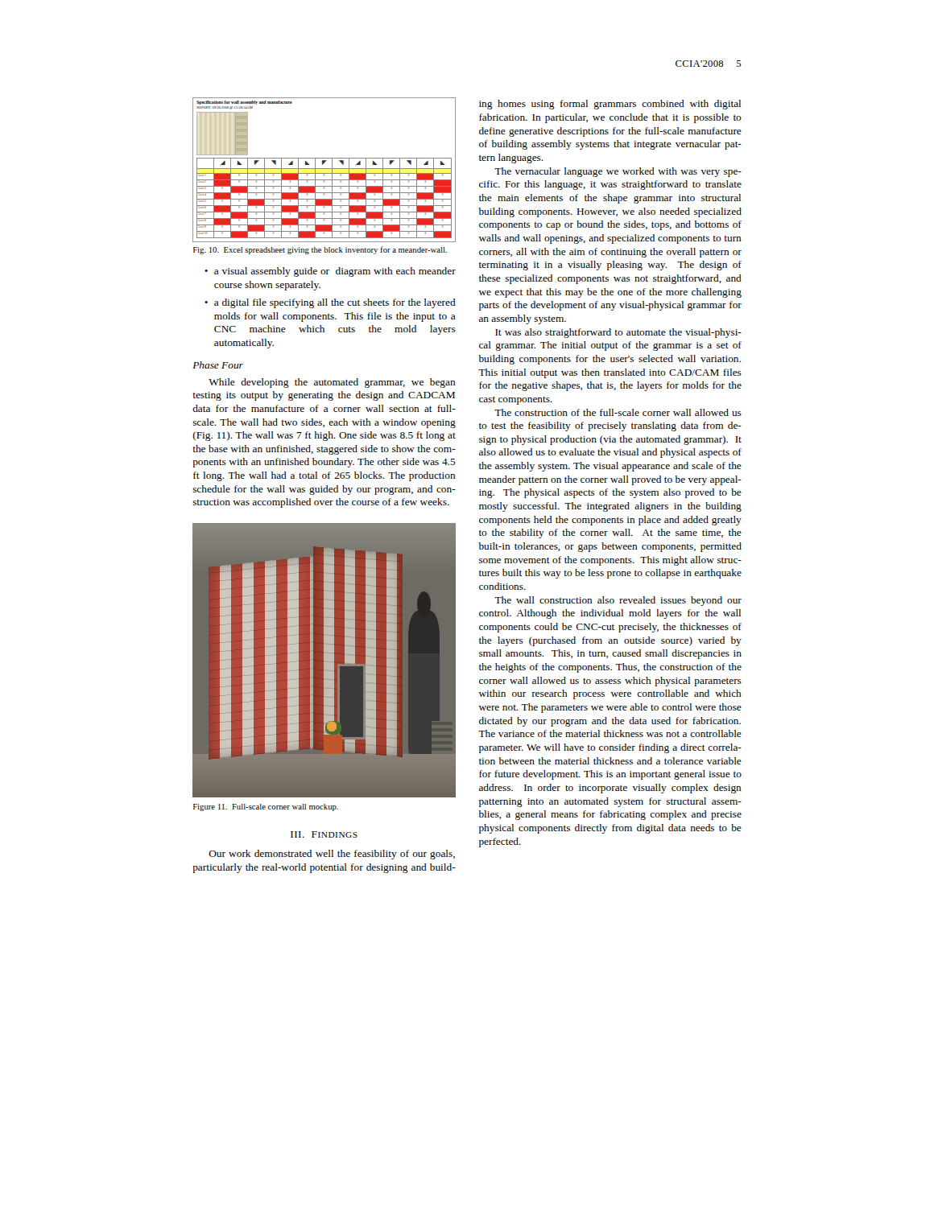CCIA'20085
Specifications for wall assembly and manufacture
REPORT: 09/26/2008 @ 12:58:54AM
| | ◢ | ◣ | ◤ | ◥ | ◢ | ◣ | ◤ | ◥ | ◢ | ◣ | ◤ | ◥ | ◢ | ◣ |
| --- | --- | --- | --- | --- | --- | --- | --- | --- | --- | --- | --- | --- | --- | --- |
| Level 1 | | 0 | 0 | 0 | | 0 | 0 | 0 | | 0 | 0 | 0 | | 0 |
| Level 2 | | 0 | 0 | 0 | 0 | 0 | 0 | 0 | 0 | 0 | 0 | 0 | 0 | |
| Level 3 | 0 | | 0 | 0 | 0 | | 0 | 0 | 0 | | 0 | 0 | 0 | |
| Level 4 | | 0 | 0 | 0 | | 0 | 0 | 0 | | 0 | 0 | 0 | | 0 |
| Level 5 | 0 | 0 | | 0 | 0 | 0 | | 0 | 0 | 0 | | 0 | 0 | 0 |
| Level 6 | | 0 | 0 | 0 | | 0 | 0 | 0 | | 0 | 0 | 0 | | 0 |
| Level 7 | 0 | | 0 | 0 | 0 | | 0 | 0 | 0 | | 0 | 0 | 0 | |
| Level 8 | | 0 | 0 | 0 | | 0 | 0 | 0 | | 0 | 0 | 0 | | 0 |
| Level 9 | 0 | 0 | | 0 | 0 | 0 | | 0 | 0 | 0 | | 0 | 0 | 0 |
| Level 10 | 0 | | 0 | 0 | 0 | | 0 | 0 | 0 | | 0 | 0 | 0 | |
Fig. 10. Excel spreadsheet giving the block inventory for a meander-wall.
a visual assembly guide or diagram with each meander course shown separately.
a digital file specifying all the cut sheets for the layered molds for wall components. This file is the input to a CNC machine which cuts the mold layers automatically.
Phase Four
While developing the automated grammar, we began testing its output by generating the design and CADCAM data for the manufacture of a corner wall section at full-scale. The wall had two sides, each with a window opening (Fig. 11). The wall was 7 ft high. One side was 8.5 ft long at the base with an unfinished, staggered side to show the components with an unfinished boundary. The other side was 4.5 ft long. The wall had a total of 265 blocks. The production schedule for the wall was guided by our program, and construction was accomplished over the course of a few weeks.
Figure 11. Full-scale corner wall mockup.
III. FINDINGS
Our work demonstrated well the feasibility of our goals, particularly the real-world potential for designing and building homes using formal grammars combined with digital fabrication. In particular, we conclude that it is possible to define generative descriptions for the full-scale manufacture of building assembly systems that integrate vernacular pattern languages.
The vernacular language we worked with was very specific. For this language, it was straightforward to translate the main elements of the shape grammar into structural building components. However, we also needed specialized components to cap or bound the sides, tops, and bottoms of walls and wall openings, and specialized components to turn corners, all with the aim of continuing the overall pattern or terminating it in a visually pleasing way. The design of these specialized components was not straightforward, and we expect that this may be the one of the more challenging parts of the development of any visual-physical grammar for an assembly system.
It was also straightforward to automate the visual-physical grammar. The initial output of the grammar is a set of building components for the user's selected wall variation. This initial output was then translated into CAD/CAM files for the negative shapes, that is, the layers for molds for the cast components.
The construction of the full-scale corner wall allowed us to test the feasibility of precisely translating data from design to physical production (via the automated grammar). It also allowed us to evaluate the visual and physical aspects of the assembly system. The visual appearance and scale of the meander pattern on the corner wall proved to be very appealing. The physical aspects of the system also proved to be mostly successful. The integrated aligners in the building components held the components in place and added greatly to the stability of the corner wall. At the same time, the built-in tolerances, or gaps between components, permitted some movement of the components. This might allow structures built this way to be less prone to collapse in earthquake conditions.
The wall construction also revealed issues beyond our control. Although the individual mold layers for the wall components could be CNC-cut precisely, the thicknesses of the layers (purchased from an outside source) varied by small amounts. This, in turn, caused small discrepancies in the heights of the components. Thus, the construction of the corner wall allowed us to assess which physical parameters within our research process were controllable and which were not. The parameters we were able to control were those dictated by our program and the data used for fabrication. The variance of the material thickness was not a controllable parameter. We will have to consider finding a direct correlation between the material thickness and a tolerance variable for future development. This is an important general issue to address. In order to incorporate visually complex design patterning into an automated system for structural assemblies, a general means for fabricating complex and precise physical components directly from digital data needs to be perfected.